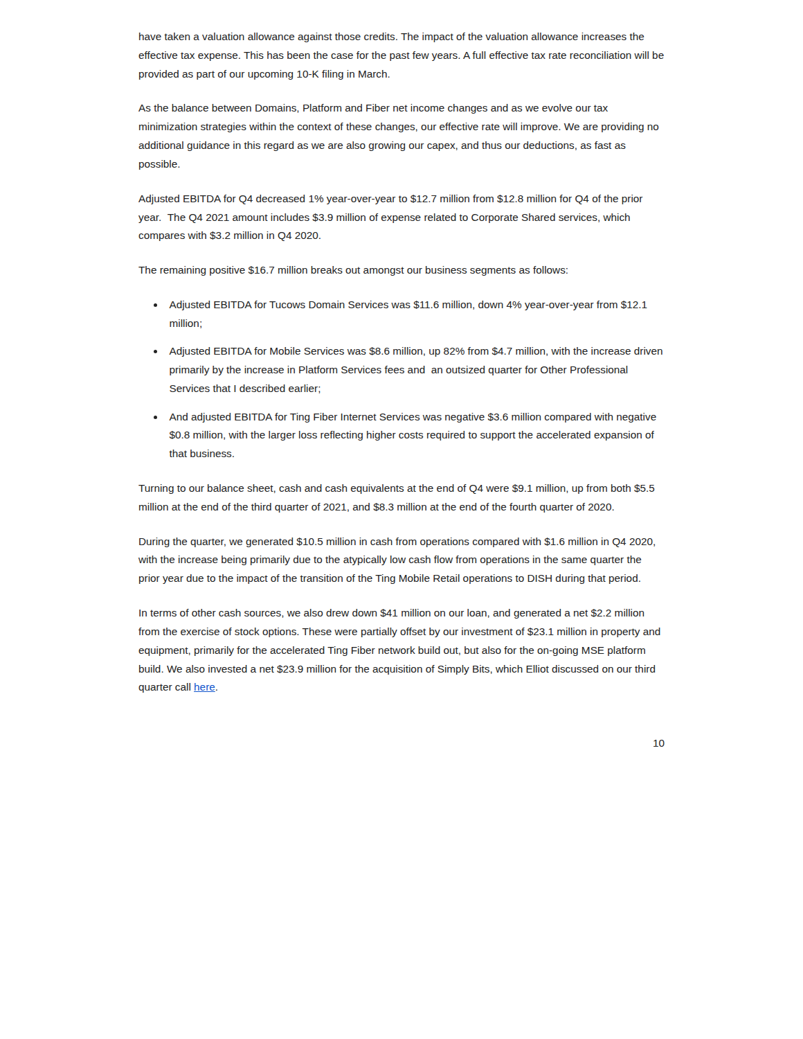have taken a valuation allowance against those credits. The impact of the valuation allowance increases the effective tax expense. This has been the case for the past few years. A full effective tax rate reconciliation will be provided as part of our upcoming 10-K filing in March.
As the balance between Domains, Platform and Fiber net income changes and as we evolve our tax minimization strategies within the context of these changes, our effective rate will improve. We are providing no additional guidance in this regard as we are also growing our capex, and thus our deductions, as fast as possible.
Adjusted EBITDA for Q4 decreased 1% year-over-year to $12.7 million from $12.8 million for Q4 of the prior year. The Q4 2021 amount includes $3.9 million of expense related to Corporate Shared services, which compares with $3.2 million in Q4 2020.
The remaining positive $16.7 million breaks out amongst our business segments as follows:
Adjusted EBITDA for Tucows Domain Services was $11.6 million, down 4% year-over-year from $12.1 million;
Adjusted EBITDA for Mobile Services was $8.6 million, up 82% from $4.7 million, with the increase driven primarily by the increase in Platform Services fees and an outsized quarter for Other Professional Services that I described earlier;
And adjusted EBITDA for Ting Fiber Internet Services was negative $3.6 million compared with negative $0.8 million, with the larger loss reflecting higher costs required to support the accelerated expansion of that business.
Turning to our balance sheet, cash and cash equivalents at the end of Q4 were $9.1 million, up from both $5.5 million at the end of the third quarter of 2021, and $8.3 million at the end of the fourth quarter of 2020.
During the quarter, we generated $10.5 million in cash from operations compared with $1.6 million in Q4 2020, with the increase being primarily due to the atypically low cash flow from operations in the same quarter the prior year due to the impact of the transition of the Ting Mobile Retail operations to DISH during that period.
In terms of other cash sources, we also drew down $41 million on our loan, and generated a net $2.2 million from the exercise of stock options. These were partially offset by our investment of $23.1 million in property and equipment, primarily for the accelerated Ting Fiber network build out, but also for the on-going MSE platform build. We also invested a net $23.9 million for the acquisition of Simply Bits, which Elliot discussed on our third quarter call here.
10